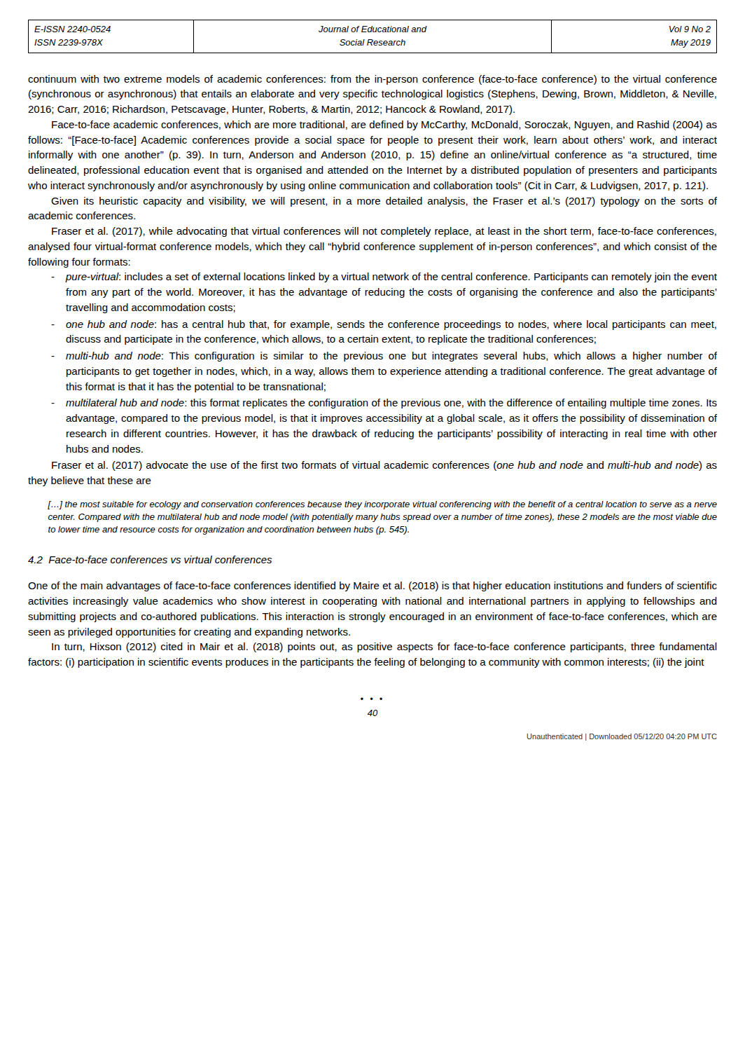| E-ISSN 2240-0524 ISSN 2239-978X | Journal of Educational and Social Research | Vol 9 No 2 May 2019 |
continuum with two extreme models of academic conferences: from the in-person conference (face-to-face conference) to the virtual conference (synchronous or asynchronous) that entails an elaborate and very specific technological logistics (Stephens, Dewing, Brown, Middleton, & Neville, 2016; Carr, 2016; Richardson, Petscavage, Hunter, Roberts, & Martin, 2012; Hancock & Rowland, 2017).
Face-to-face academic conferences, which are more traditional, are defined by McCarthy, McDonald, Soroczak, Nguyen, and Rashid (2004) as follows: “[Face-to-face] Academic conferences provide a social space for people to present their work, learn about others’ work, and interact informally with one another” (p. 39). In turn, Anderson and Anderson (2010, p. 15) define an online/virtual conference as “a structured, time delineated, professional education event that is organised and attended on the Internet by a distributed population of presenters and participants who interact synchronously and/or asynchronously by using online communication and collaboration tools” (Cit in Carr, & Ludvigsen, 2017, p. 121).
Given its heuristic capacity and visibility, we will present, in a more detailed analysis, the Fraser et al.’s (2017) typology on the sorts of academic conferences.
Fraser et al. (2017), while advocating that virtual conferences will not completely replace, at least in the short term, face-to-face conferences, analysed four virtual-format conference models, which they call “hybrid conference supplement of in-person conferences”, and which consist of the following four formats:
pure-virtual: includes a set of external locations linked by a virtual network of the central conference. Participants can remotely join the event from any part of the world. Moreover, it has the advantage of reducing the costs of organising the conference and also the participants’ travelling and accommodation costs;
one hub and node: has a central hub that, for example, sends the conference proceedings to nodes, where local participants can meet, discuss and participate in the conference, which allows, to a certain extent, to replicate the traditional conferences;
multi-hub and node: This configuration is similar to the previous one but integrates several hubs, which allows a higher number of participants to get together in nodes, which, in a way, allows them to experience attending a traditional conference. The great advantage of this format is that it has the potential to be transnational;
multilateral hub and node: this format replicates the configuration of the previous one, with the difference of entailing multiple time zones. Its advantage, compared to the previous model, is that it improves accessibility at a global scale, as it offers the possibility of dissemination of research in different countries. However, it has the drawback of reducing the participants’ possibility of interacting in real time with other hubs and nodes.
Fraser et al. (2017) advocate the use of the first two formats of virtual academic conferences (one hub and node and multi-hub and node) as they believe that these are
[…] the most suitable for ecology and conservation conferences because they incorporate virtual conferencing with the benefit of a central location to serve as a nerve center. Compared with the multilateral hub and node model (with potentially many hubs spread over a number of time zones), these 2 models are the most viable due to lower time and resource costs for organization and coordination between hubs (p. 545).
4.2 Face-to-face conferences vs virtual conferences
One of the main advantages of face-to-face conferences identified by Maire et al. (2018) is that higher education institutions and funders of scientific activities increasingly value academics who show interest in cooperating with national and international partners in applying to fellowships and submitting projects and co-authored publications. This interaction is strongly encouraged in an environment of face-to-face conferences, which are seen as privileged opportunities for creating and expanding networks.
In turn, Hixson (2012) cited in Mair et al. (2018) points out, as positive aspects for face-to-face conference participants, three fundamental factors: (i) participation in scientific events produces in the participants the feeling of belonging to a community with common interests; (ii) the joint
• • •
40
Unauthenticated | Downloaded 05/12/20 04:20 PM UTC